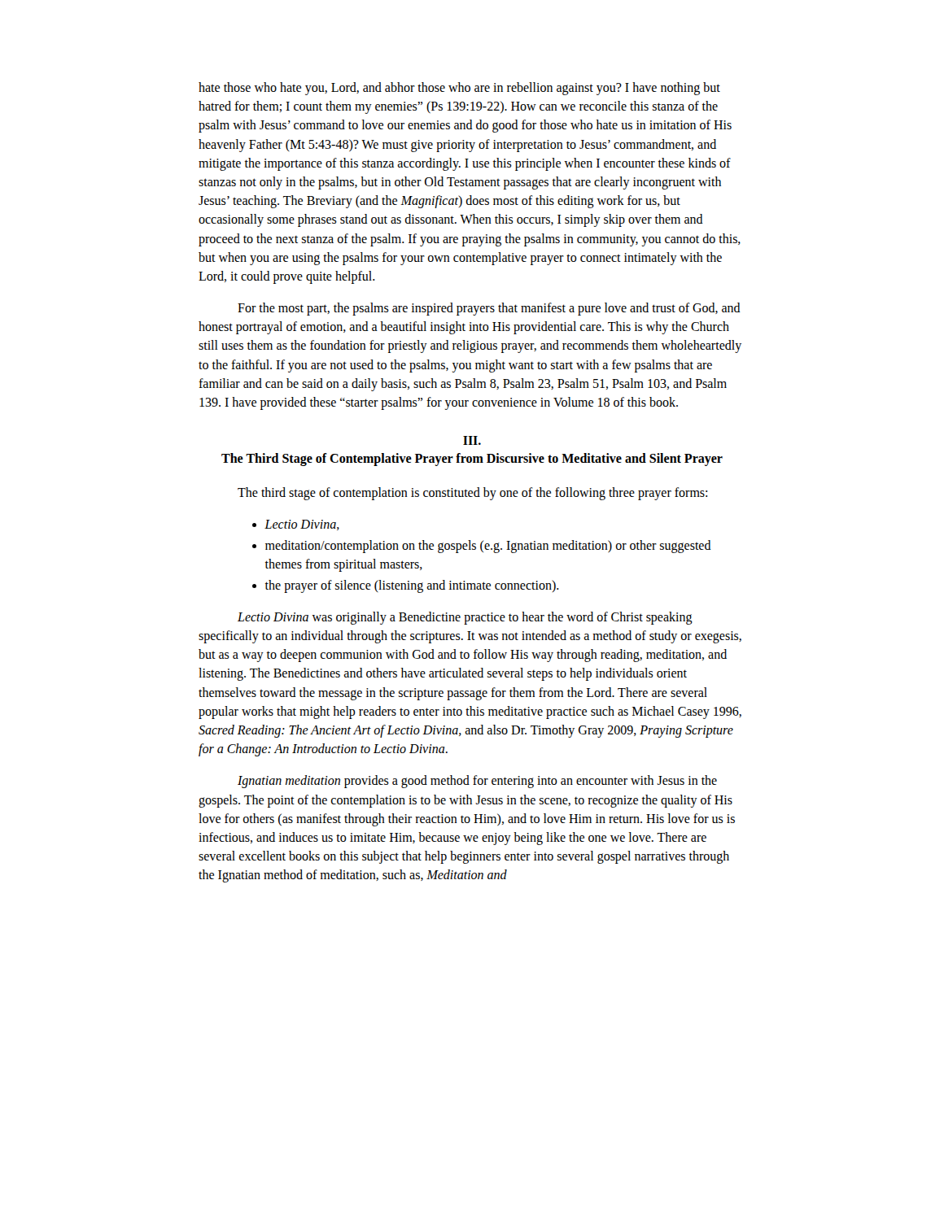hate those who hate you, Lord, and abhor those who are in rebellion against you? I have nothing but hatred for them; I count them my enemies” (Ps 139:19-22). How can we reconcile this stanza of the psalm with Jesus’ command to love our enemies and do good for those who hate us in imitation of His heavenly Father (Mt 5:43-48)? We must give priority of interpretation to Jesus’ commandment, and mitigate the importance of this stanza accordingly. I use this principle when I encounter these kinds of stanzas not only in the psalms, but in other Old Testament passages that are clearly incongruent with Jesus’ teaching. The Breviary (and the Magnificat) does most of this editing work for us, but occasionally some phrases stand out as dissonant. When this occurs, I simply skip over them and proceed to the next stanza of the psalm. If you are praying the psalms in community, you cannot do this, but when you are using the psalms for your own contemplative prayer to connect intimately with the Lord, it could prove quite helpful.
For the most part, the psalms are inspired prayers that manifest a pure love and trust of God, and honest portrayal of emotion, and a beautiful insight into His providential care. This is why the Church still uses them as the foundation for priestly and religious prayer, and recommends them wholeheartedly to the faithful. If you are not used to the psalms, you might want to start with a few psalms that are familiar and can be said on a daily basis, such as Psalm 8, Psalm 23, Psalm 51, Psalm 103, and Psalm 139. I have provided these “starter psalms” for your convenience in Volume 18 of this book.
III.
The Third Stage of Contemplative Prayer from Discursive to Meditative and Silent Prayer
The third stage of contemplation is constituted by one of the following three prayer forms:
Lectio Divina,
meditation/contemplation on the gospels (e.g. Ignatian meditation) or other suggested themes from spiritual masters,
the prayer of silence (listening and intimate connection).
Lectio Divina was originally a Benedictine practice to hear the word of Christ speaking specifically to an individual through the scriptures. It was not intended as a method of study or exegesis, but as a way to deepen communion with God and to follow His way through reading, meditation, and listening. The Benedictines and others have articulated several steps to help individuals orient themselves toward the message in the scripture passage for them from the Lord. There are several popular works that might help readers to enter into this meditative practice such as Michael Casey 1996, Sacred Reading: The Ancient Art of Lectio Divina, and also Dr. Timothy Gray 2009, Praying Scripture for a Change: An Introduction to Lectio Divina.
Ignatian meditation provides a good method for entering into an encounter with Jesus in the gospels. The point of the contemplation is to be with Jesus in the scene, to recognize the quality of His love for others (as manifest through their reaction to Him), and to love Him in return. His love for us is infectious, and induces us to imitate Him, because we enjoy being like the one we love. There are several excellent books on this subject that help beginners enter into several gospel narratives through the Ignatian method of meditation, such as, Meditation and